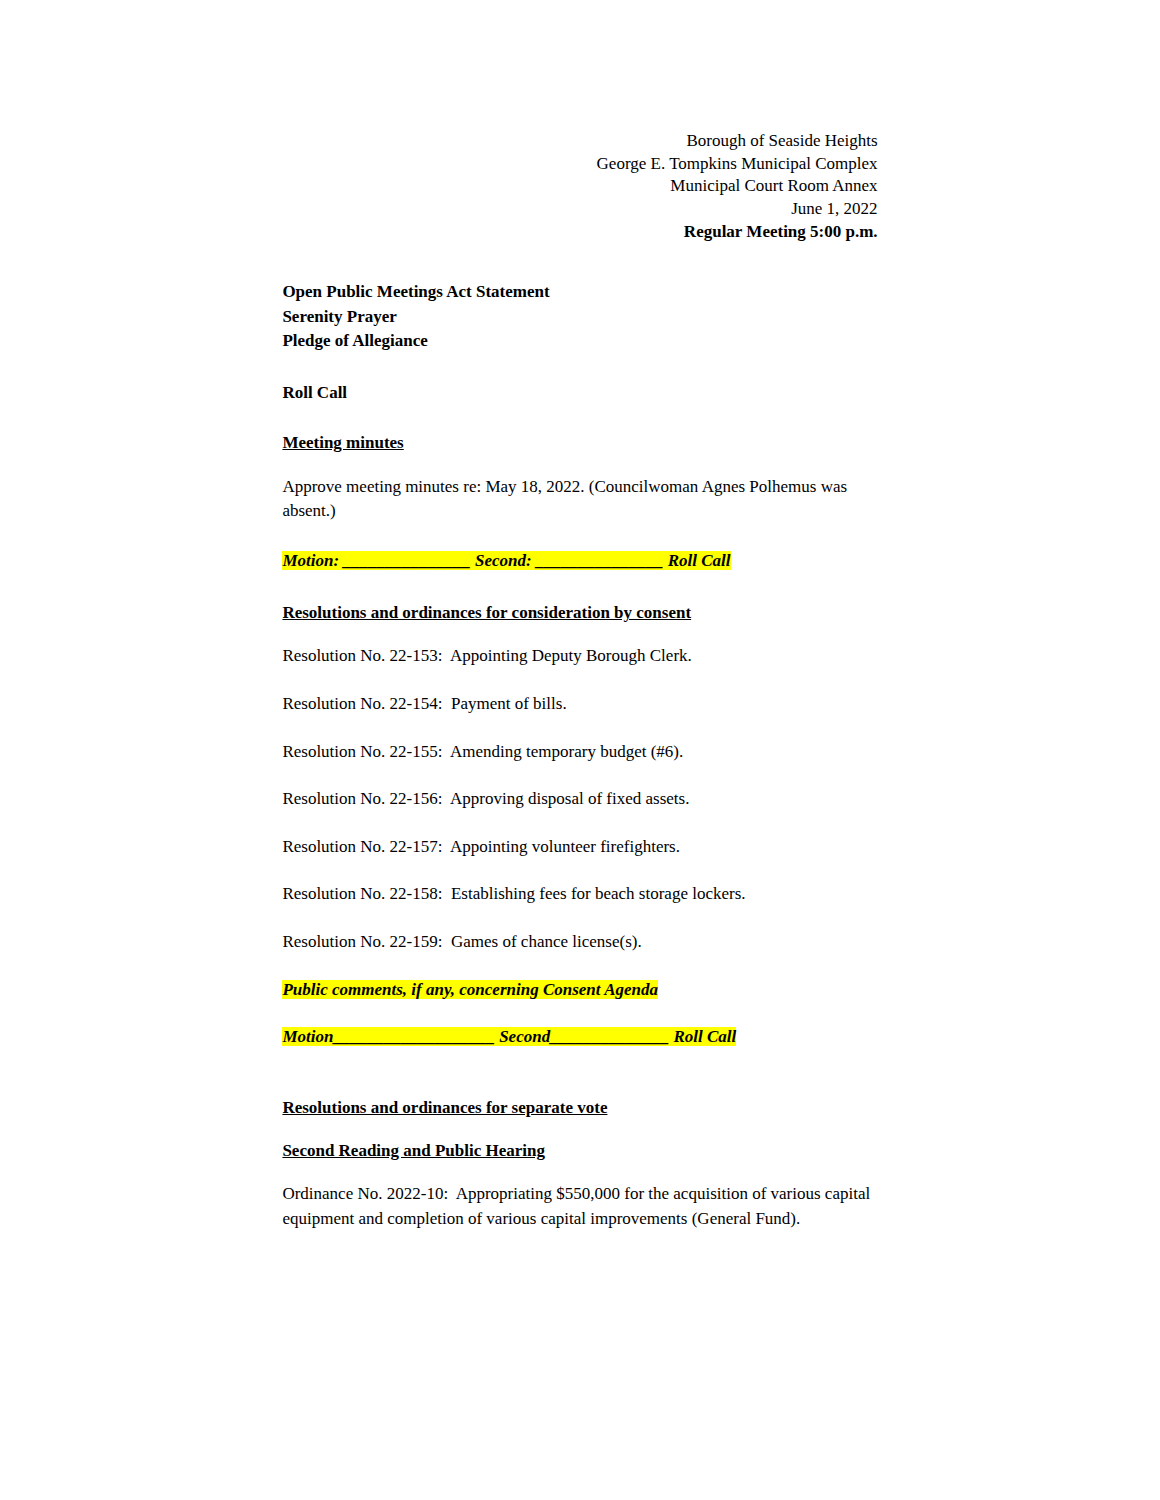Borough of Seaside Heights
George E. Tompkins Municipal Complex
Municipal Court Room Annex
June 1, 2022
Regular Meeting 5:00 p.m.
Open Public Meetings Act Statement
Serenity Prayer
Pledge of Allegiance
Roll Call
Meeting minutes
Approve meeting minutes re: May 18, 2022. (Councilwoman Agnes Polhemus was absent.)
Motion: _______________ Second: _______________ Roll Call
Resolutions and ordinances for consideration by consent
Resolution No. 22-153: Appointing Deputy Borough Clerk.
Resolution No. 22-154: Payment of bills.
Resolution No. 22-155: Amending temporary budget (#6).
Resolution No. 22-156: Approving disposal of fixed assets.
Resolution No. 22-157: Appointing volunteer firefighters.
Resolution No. 22-158: Establishing fees for beach storage lockers.
Resolution No. 22-159: Games of chance license(s).
Public comments, if any, concerning Consent Agenda
Motion___________________ Second______________ Roll Call
Resolutions and ordinances for separate vote
Second Reading and Public Hearing
Ordinance No. 2022-10: Appropriating $550,000 for the acquisition of various capital equipment and completion of various capital improvements (General Fund).